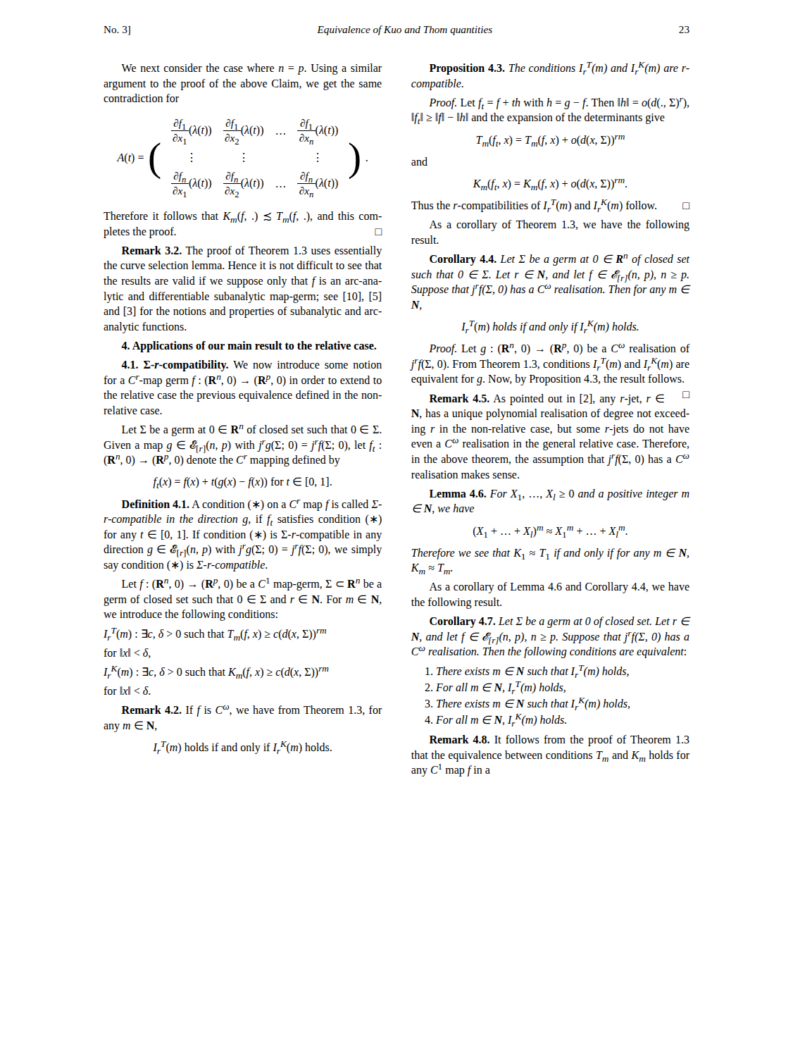No. 3] Equivalence of Kuo and Thom quantities 23
We next consider the case where n = p. Using a similar argument to the proof of the above Claim, we get the same contradiction for
A(t) = (
| ∂ f 1 ∂ x 1 ( λ ( t )) | ∂ f 1 ∂ x 2 ( λ ( t )) | … | ∂ f 1 ∂ x n ( λ ( t )) |
| ⋮ | ⋮ | | ⋮ |
| ∂ f n ∂ x 1 ( λ ( t )) | ∂ f n ∂ x 2 ( λ ( t )) | … | ∂ f n ∂ x n ( λ ( t )) |
) .
Therefore it follows that Km(f, .) ≾ Tm(f, .), and this completes the proof. □
Remark 3.2. The proof of Theorem 1.3 uses essentially the curve selection lemma. Hence it is not difficult to see that the results are valid if we suppose only that f is an arc-analytic and differentiable subanalytic map-germ; see [10], [5] and [3] for the notions and properties of subanalytic and arc-analytic functions.
4. Applications of our main result to the relative case.
4.1. Σ-r-compatibility. We now introduce some notion for a Cr-map germ f : (Rn, 0) → (Rp, 0) in order to extend to the relative case the previous equivalence defined in the non-relative case.
Let Σ be a germ at 0 ∈ Rn of closed set such that 0 ∈ Σ. Given a map g ∈ 𝓔[r](n, p) with jrg(Σ; 0) = jrf(Σ; 0), let ft : (Rn, 0) → (Rp, 0) denote the Cr mapping defined by
ft(x) = f(x) + t(g(x) − f(x)) for t ∈ [0, 1].
Definition 4.1. A condition (∗) on a Cr map f is called Σ-r-compatible in the direction g, if ft satisfies condition (∗) for any t ∈ [0, 1]. If condition (∗) is Σ-r-compatible in any direction g ∈ 𝓔[r](n, p) with jrg(Σ; 0) = jrf(Σ; 0), we simply say condition (∗) is Σ-r-compatible.
Let f : (Rn, 0) → (Rp, 0) be a C1 map-germ, Σ ⊂ Rn be a germ of closed set such that 0 ∈ Σ and r ∈ N. For m ∈ N, we introduce the following conditions:
IrT(m) : ∃c, δ > 0 such that Tm(f, x) ≥ c(d(x, Σ))rm
for ‖x‖ < δ,
IrK(m) : ∃c, δ > 0 such that Km(f, x) ≥ c(d(x, Σ))rm
for ‖x‖ < δ.
Remark 4.2. If f is Cω, we have from Theorem 1.3, for any m ∈ N,
IrT(m) holds if and only if IrK(m) holds.
Proposition 4.3. The conditions IrT(m) and IrK(m) are r-compatible.
Proof. Let ft = f + th with h = g − f. Then ‖h‖ = o(d(., Σ)r), ‖ft‖ ≥ ‖f‖ − ‖h‖ and the expansion of the determinants give
Tm(ft, x) = Tm(f, x) + o(d(x, Σ))rm
and
Km(ft, x) = Km(f, x) + o(d(x, Σ))rm.
Thus the r-compatibilities of IrT(m) and IrK(m) follow. □
As a corollary of Theorem 1.3, we have the following result.
Corollary 4.4. Let Σ be a germ at 0 ∈ Rn of closed set such that 0 ∈ Σ. Let r ∈ N, and let f ∈ 𝓔[r](n, p), n ≥ p. Suppose that jrf(Σ, 0) has a Cω realisation. Then for any m ∈ N,
IrT(m) holds if and only if IrK(m) holds.
Proof. Let g : (Rn, 0) → (Rp, 0) be a Cω realisation of jrf(Σ, 0). From Theorem 1.3, conditions IrT(m) and IrK(m) are equivalent for g. Now, by Proposition 4.3, the result follows. □
Remark 4.5. As pointed out in [2], any r-jet, r ∈ N, has a unique polynomial realisation of degree not exceeding r in the non-relative case, but some r-jets do not have even a Cω realisation in the general relative case. Therefore, in the above theorem, the assumption that jrf(Σ, 0) has a Cω realisation makes sense.
Lemma 4.6. For X1, …, Xl ≥ 0 and a positive integer m ∈ N, we have
(X1 + … + Xl)m ≈ X1m + … + Xlm.
Therefore we see that K1 ≈ T1 if and only if for any m ∈ N, Km ≈ Tm.
As a corollary of Lemma 4.6 and Corollary 4.4, we have the following result.
Corollary 4.7. Let Σ be a germ at 0 of closed set. Let r ∈ N, and let f ∈ 𝓔[r](n, p), n ≥ p. Suppose that jrf(Σ, 0) has a Cω realisation. Then the following conditions are equivalent:
There exists m ∈ N such that IrT(m) holds,
For all m ∈ N, IrT(m) holds,
There exists m ∈ N such that IrK(m) holds,
For all m ∈ N, IrK(m) holds.
Remark 4.8. It follows from the proof of Theorem 1.3 that the equivalence between conditions Tm and Km holds for any C1 map f in a